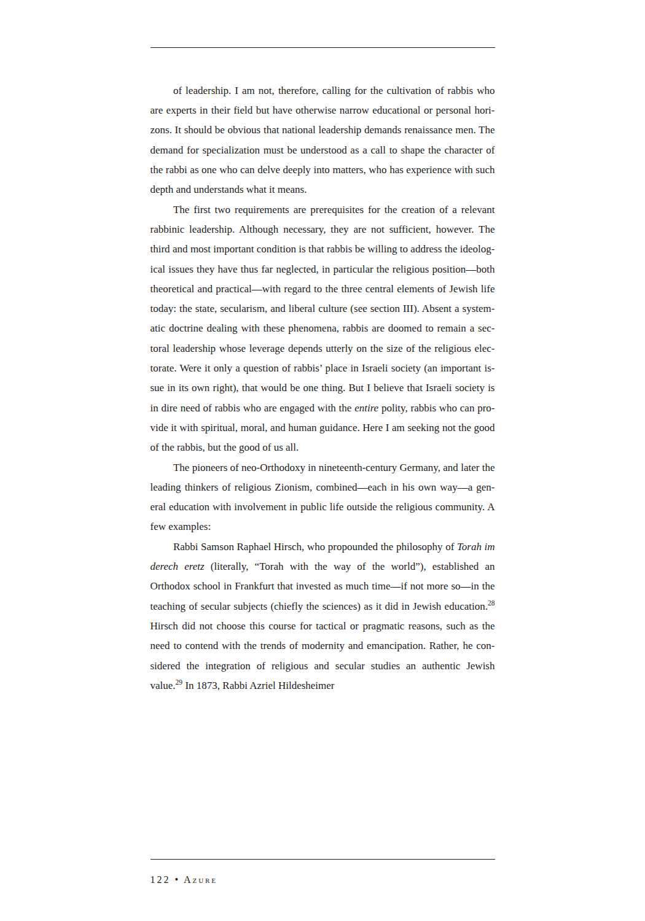of leadership. I am not, therefore, calling for the cultivation of rabbis who are experts in their field but have otherwise narrow educational or personal horizons. It should be obvious that national leadership demands renaissance men. The demand for specialization must be understood as a call to shape the character of the rabbi as one who can delve deeply into matters, who has experience with such depth and understands what it means.
The first two requirements are prerequisites for the creation of a relevant rabbinic leadership. Although necessary, they are not sufficient, however. The third and most important condition is that rabbis be willing to address the ideological issues they have thus far neglected, in particular the religious position—both theoretical and practical—with regard to the three central elements of Jewish life today: the state, secularism, and liberal culture (see section III). Absent a systematic doctrine dealing with these phenomena, rabbis are doomed to remain a sectoral leadership whose leverage depends utterly on the size of the religious electorate. Were it only a question of rabbis’ place in Israeli society (an important issue in its own right), that would be one thing. But I believe that Israeli society is in dire need of rabbis who are engaged with the entire polity, rabbis who can provide it with spiritual, moral, and human guidance. Here I am seeking not the good of the rabbis, but the good of us all.
The pioneers of neo-Orthodoxy in nineteenth-century Germany, and later the leading thinkers of religious Zionism, combined—each in his own way—a general education with involvement in public life outside the religious community. A few examples:
Rabbi Samson Raphael Hirsch, who propounded the philosophy of Torah im derech eretz (literally, “Torah with the way of the world”), established an Orthodox school in Frankfurt that invested as much time—if not more so—in the teaching of secular subjects (chiefly the sciences) as it did in Jewish education.28 Hirsch did not choose this course for tactical or pragmatic reasons, such as the need to contend with the trends of modernity and emancipation. Rather, he considered the integration of religious and secular studies an authentic Jewish value.29 In 1873, Rabbi Azriel Hildesheimer
122 • Azure